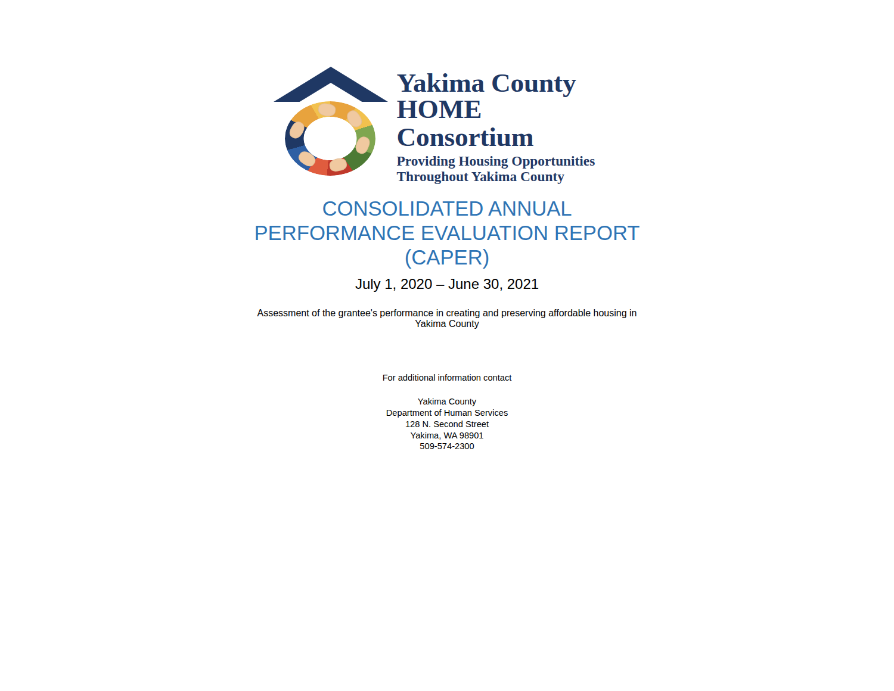Yakima County
HOME Consortium
Providing Housing Opportunities
Throughout Yakima County
CONSOLIDATED ANNUAL PERFORMANCE EVALUATION REPORT (CAPER)
July 1, 2020 – June 30, 2021
Assessment of the grantee's performance in creating and preserving affordable housing in Yakima County
For additional information contact
Yakima County
Department of Human Services
128 N. Second Street
Yakima, WA 98901
509-574-2300